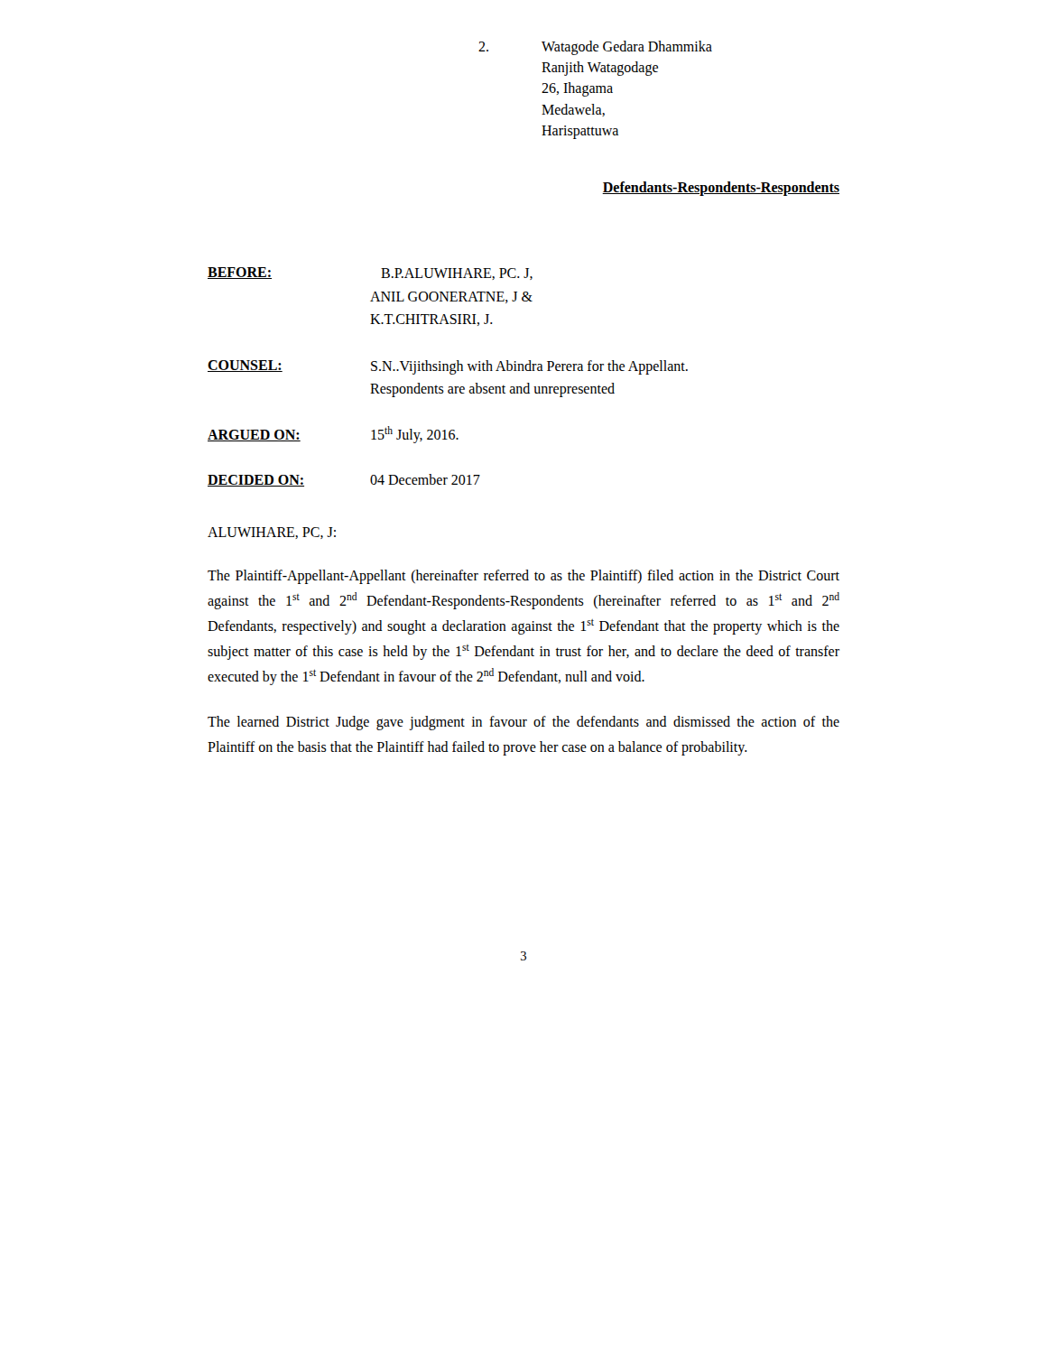2.
Watagode Gedara Dhammika
Ranjith Watagodage
26, Ihagama
Medawela,
Harispattuwa
Defendants-Respondents-Respondents
BEFORE:
B.P.ALUWIHARE, PC. J,
ANIL GOONERATNE, J &
K.T.CHITRASIRI, J.
COUNSEL:
S.N..Vijithsingh with Abindra Perera for the Appellant.
Respondents are absent and unrepresented
ARGUED ON:
15th July, 2016.
DECIDED ON:
04 December 2017
ALUWIHARE, PC, J:
The Plaintiff-Appellant-Appellant (hereinafter referred to as the Plaintiff) filed action in the District Court against the 1st and 2nd Defendant-Respondents-Respondents (hereinafter referred to as 1st and 2nd Defendants, respectively) and sought a declaration against the 1st Defendant that the property which is the subject matter of this case is held by the 1st Defendant in trust for her, and to declare the deed of transfer executed by the 1st Defendant in favour of the 2nd Defendant, null and void.
The learned District Judge gave judgment in favour of the defendants and dismissed the action of the Plaintiff on the basis that the Plaintiff had failed to prove her case on a balance of probability.
3